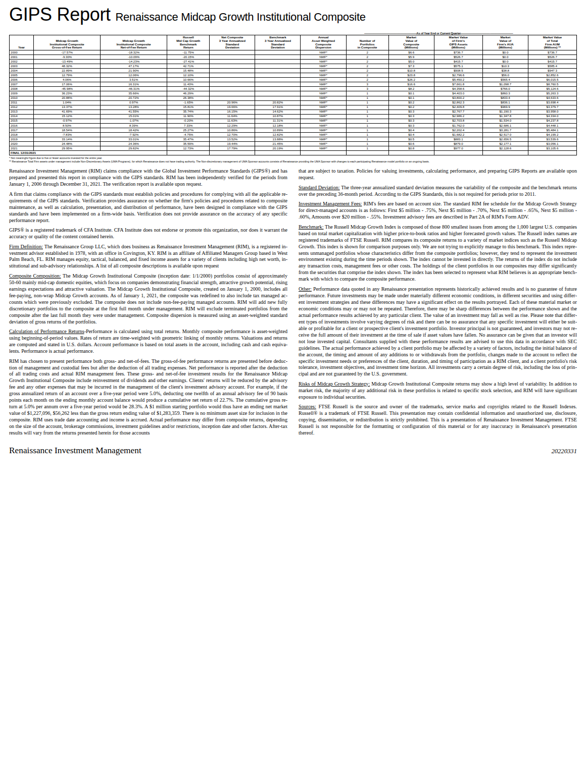GIPS Report Renaissance Midcap Growth Institutional Composite
| | -----------------------------------------------------------As of Year End or Current Quarter----------------------------------------------------------- |
| --- | --- |
| Year | Midcap Growth Institutional Composite Gross-of-Fee Return | Midcap Growth Institutional Composite Net-of-Fee Return | Russell Mid Cap Growth Benchmark Return | Net Composite 3 Year Annualized Standard Deviation | Benchmark 3 Year Annualized Standard Deviation | Annual Asset Weighted Composite Dispersion | Number of Portfolios in Composite | Market Value of Composite (Millions) | Market Value of Firm's GIPS Assets (Millions) | Market Value of Firm's AUA (Millions) | Market Value of Total Firm AUM (Millions) ** |
| 2000 | -17.57% | -18.32% | -11.75% | | | NMF* | 2 | $6.6 | $736.7 | $0.0 | $736.7 |
| 2001 | -9.30% | -10.09% | -20.15% | | | NMF* | 2 | $5.9 | $526.7 | $0.0 | $526.7 |
| 2002 | -13.49% | -14.23% | -27.41% | | | NMF* | 2 | $5.0 | $415.7 | $0.0 | $415.7 |
| 2003 | 48.32% | 47.17% | 42.71% | | | NMF* | 2 | $7.3 | $575.1 | $10.3 | $585.4 |
| 2004 | 22.89% | 21.90% | 15.48% | | | NMF* | 2 | $10.8 | $908.5 | $38.8 | $947.3 |
| 2005 | 12.79% | 12.06% | 12.10% | | | NMF* | 2 | $23.8 | $2,796.6 | $56.0 | $2,852.6 |
| 2006 | 4.06% | 3.51% | 10.66% | | | NMF* | 2 | $26.2 | $5,450.2 | $565.4 | $6,015.5 |
| 2007 | 17.06% | 16.31% | 11.43% | | | NMF* | 3 | $16.6 | $7,661.8 | $1,098.7 | $8,760.5 |
| 2008 | -45.98% | -46.31% | -44.32% | | | NMF* | 3 | $8.2 | $4,358.6 | $766.0 | $5,124.6 |
| 2009 | 36.23% | 35.66% | 46.29% | | | NMF* | 1 | $0.1 | $4,403.0 | $860.3 | $5,263.3 |
| 2010 | 20.88% | 20.72% | 26.38% | | | NMF* | 1 | $0.1 | $3,800.2 | $833.4 | $4,633.6 |
| 2011 | 1.04% | 0.97% | -1.65% | 20.96% | 20.82% | NMF* | 1 | $0.2 | $2,862.3 | $836.1 | $3,698.4 |
| 2012 | 13.37% | 13.28% | 15.81% | 19.66% | 17.91% | NMF* | 1 | $0.2 | $2,409.8 | $969.9 | $3,379.7 |
| 2013 | 41.69% | 41.55% | 35.74% | 16.15% | 14.62% | NMF* | 1 | $0.3 | $2,767.7 | $1,190.3 | $3,958.0 |
| 2014 | 15.12% | 15.01% | 11.90% | 11.64% | 10.87% | NMF* | 1 | $0.3 | $2,986.2 | $1,347.8 | $4,334.0 |
| 2015 | -0.97% | -1.07% | -0.20% | 11.63% | 11.31% | NMF* | 1 | $0.3 | $2,703.8 | $1,534.0 | $4,237.8 |
| 2016 | 8.50% | 8.39% | 7.33% | 12.29% | 12.18% | NMF* | 1 | $0.3 | $1,762.0 | $2,686.1 | $4,448.1 |
| 2017 | 18.54% | 18.42% | 25.27% | 10.86% | 10.89% | NMF* | 1 | $0.4 | $2,202.4 | $3,281.7 | $5,484.1 |
| 2018 | -7.83% | -7.92% | -4.75% | 12.70% | 12.82% | NMF* | 1 | $0.4 | $1,682.2 | $2,517.0 | $4,199.2 |
| 2019 | 33.14% | 33.01% | 35.47% | 13.52% | 13.88% | NMF* | 1 | $0.5 | $883.1 | $2,656.5 | $3,539.6 |
| 2020 | 24.48% | 24.36% | 35.59% | 19.44% | 21.45% | NMF* | 1 | $0.6 | $879.0 | $2,177.1 | $3,056.1 |
| 2021 | 29.95% | 29.82% | 12.73% | 17.79% | 20.19% | NMF* | 1 | $0.8 | $977.0 | $2,128.6 | $3,105.6 |
| FINAL 12/31/2021 | | | | | | | | | |
* Not meaningful figure due to five or fewer accounts invested for the entire year.
** Renaissance Total Firm assets under management include Non-Discretionary Assets (UMA Programs), for which Renaissance does not have trading authority. The Non-discretionary management of UMA Sponsor accounts consists of Renaissance providing the UMA Sponsor with changes to each participating Renaissance model portfolio on an ongoing basis.
Renaissance Investment Management (RIM) claims compliance with the Global Investment Performance Standards (GIPS®) and has prepared and presented this report in compliance with the GIPS standards. RIM has been independently verified for the periods from January 1, 2006 through December 31, 2021. The verification report is available upon request.
A firm that claims compliance with the GIPS standards must establish policies and procedures for complying with all the applicable requirements of the GIPS standards. Verification provides assurance on whether the firm's policies and procedures related to composite maintenance, as well as calculation, presentation, and distribution of performance, have been designed in compliance with the GIPS standards and have been implemented on a firm-wide basis. Verification does not provide assurance on the accuracy of any specific performance report.
GIPS® is a registered trademark of CFA Institute. CFA Institute does not endorse or promote this organization, nor does it warrant the accuracy or quality of the content contained herein.
Firm Definition: The Renaissance Group LLC, which does business as Renaissance Investment Management (RIM), is a registered investment advisor established in 1978, with an office in Covington, KY. RIM is an affiliate of Affiliated Managers Group based in West Palm Beach, FL. RIM manages equity, tactical, balanced, and fixed income assets for a variety of clients including high net worth, institutional and sub-advisory relationships. A list of all composite descriptions is available upon request
Composite Composition: The Midcap Growth Institutional Composite (inception date: 1/1/2000) portfolios consist of approximately 50-60 mainly mid-cap domestic equities, which focus on companies demonstrating financial strength, attractive growth potential, rising earnings expectations and attractive valuation. The Midcap Growth Institutional Composite, created on January 1, 2000, includes all fee-paying, non-wrap Midcap Growth accounts. As of January 1, 2021, the composite was redefined to also include tax managed accounts which were previously excluded. The composite does not include non-fee-paying managed accounts. RIM will add new fully discretionary portfolios to the composite at the first full month under management. RIM will exclude terminated portfolios from the composite after the last full month they were under management. Composite dispersion is measured using an asset-weighted standard deviation of gross returns of the portfolios.
Calculation of Performance Returns-Performance is calculated using total returns. Monthly composite performance is asset-weighted using beginning-of-period values. Rates of return are time-weighted with geometric linking of monthly returns. Valuations and returns are computed and stated in U.S. dollars. Account performance is based on total assets in the account, including cash and cash equivalents. Performance is actual performance.
RIM has chosen to present performance both gross- and net-of-fees. The gross-of-fee performance returns are presented before deduction of management and custodial fees but after the deduction of all trading expenses. Net performance is reported after the deduction of all trading costs and actual RIM management fees. These gross- and net-of-fee investment results for the Renaissance Midcap Growth Institutional Composite include reinvestment of dividends and other earnings. Clients' returns will be reduced by the advisory fee and any other expenses that may be incurred in the management of the client's investment advisory account. For example, if the gross annualized return of an account over a five-year period were 5.0%, deducting one twelfth of an annual advisory fee of 90 basis points each month on the ending monthly account balance would produce a cumulative net return of 22.7%. The cumulative gross return at 5.0% per annum over a five-year period would be 28.3%. A $1 million starting portfolio would thus have an ending net market value of $1,227,096, $56,262 less than the gross return ending value of $1,283,359. There is no minimum asset size for inclusion in the composite. RIM uses trade date accounting and income is accrued. Actual performance may differ from composite returns, depending on the size of the account, brokerage commissions, investment guidelines and/or restrictions, inception date and other factors. After-tax results will vary from the returns presented herein for those accounts
that are subject to taxation. Policies for valuing investments, calculating performance, and preparing GIPS Reports are available upon request.
Standard Deviation: The three-year annualized standard deviation measures the variability of the composite and the benchmark returns over the preceding 36-month period. According to the GIPS Standards, this is not required for periods prior to 2011.
Investment Management Fees: RIM's fees are based on account size. The standard RIM fee schedule for the Midcap Growth Strategy for direct-managed accounts is as follows: First $5 million - .75%, Next $5 million - .70%, Next $5 million - .65%, Next $5 million - .60%, Amounts over $20 million - .55%. Investment advisory fees are described in Part 2A of RIM's Form ADV.
Benchmark: The Russell Midcap Growth Index is composed of those 800 smallest issues from among the 1,000 largest U.S. companies based on total market capitalization with higher price-to-book ratios and higher forecasted growth values. The Russell index names are registered trademarks of FTSE Russell. RIM compares its composite returns to a variety of market indices such as the Russell Midcap Growth. This index is shown for comparison purposes only. We are not trying to explicitly manage to this benchmark. This index represents unmanaged portfolios whose characteristics differ from the composite portfolios; however, they tend to represent the investment environment existing during the time periods shown. The index cannot be invested in directly. The returns of the index do not include any transaction costs, management fees or other costs. The holdings of the client portfolios in our composites may differ significantly from the securities that comprise the index shown. The index has been selected to represent what RIM believes is an appropriate benchmark with which to compare the composite performance.
Other: Performance data quoted in any Renaissance presentation represents historically achieved results and is no guarantee of future performance. Future investments may be made under materially different economic conditions, in different securities and using different investment strategies and these differences may have a significant effect on the results portrayed. Each of these material market or economic conditions may or may not be repeated. Therefore, there may be sharp differences between the performance shown and the actual performance results achieved by any particular client. The value of an investment may fall as well as rise. Please note that different types of investments involve varying degrees of risk and there can be no assurance that any specific investment will either be suitable or profitable for a client or prospective client's investment portfolio. Investor principal is not guaranteed, and investors may not receive the full amount of their investment at the time of sale if asset values have fallen. No assurance can be given that an investor will not lose invested capital. Consultants supplied with these performance results are advised to use this data in accordance with SEC guidelines. The actual performance achieved by a client portfolio may be affected by a variety of factors, including the initial balance of the account, the timing and amount of any additions to or withdrawals from the portfolio, changes made to the account to reflect the specific investment needs or preferences of the client, duration, and timing of participation as a RIM client, and a client portfolio's risk tolerance, investment objectives, and investment time horizon. All investments carry a certain degree of risk, including the loss of principal and are not guaranteed by the U.S. government.
Risks of Midcap Growth Strategy: Midcap Growth Institutional Composite returns may show a high level of variability. In addition to market risk, the majority of any additional risk in these portfolios is related to specific stock selection, and RIM will have significant exposure to individual securities.
Sources: FTSE Russell is the source and owner of the trademarks, service marks and copyrights related to the Russell Indexes. Russell® is a trademark of FTSE Russell. This presentation may contain confidential information and unauthorized use, disclosure, copying, dissemination, or redistribution is strictly prohibited. This is a presentation of Renaissance Investment Management. FTSE Russell is not responsible for the formatting or configuration of this material or for any inaccuracy in Renaissance's presentation thereof.
Renaissance Investment Management
20220331